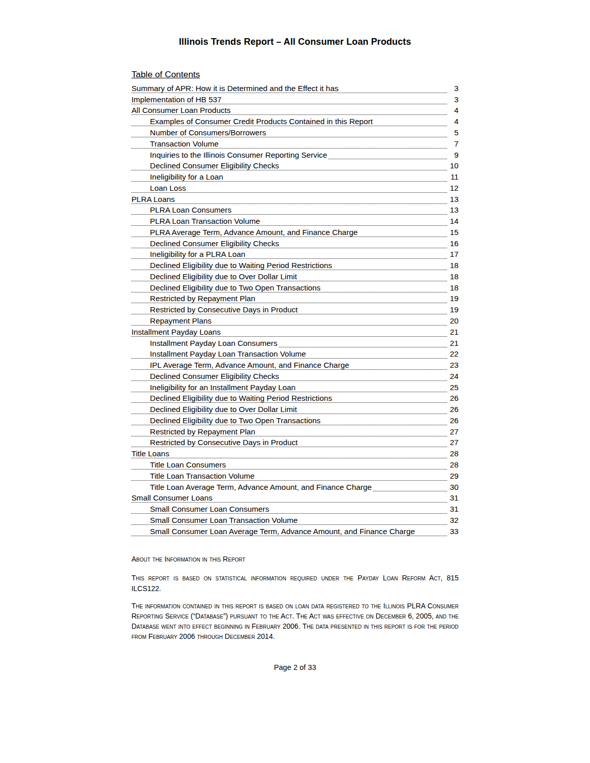Illinois Trends Report – All Consumer Loan Products
Table of Contents
| Summary of APR: How it is Determined and the Effect it has | 3 |
| Implementation of HB 537 | 3 |
| All Consumer Loan Products | 4 |
| Examples of Consumer Credit Products Contained in this Report | 4 |
| Number of Consumers/Borrowers | 5 |
| Transaction Volume | 7 |
| Inquiries to the Illinois Consumer Reporting Service | 9 |
| Declined Consumer Eligibility Checks | 10 |
| Ineligibility for a Loan | 11 |
| Loan Loss | 12 |
| PLRA Loans | 13 |
| PLRA Loan Consumers | 13 |
| PLRA Loan Transaction Volume | 14 |
| PLRA Average Term, Advance Amount, and Finance Charge | 15 |
| Declined Consumer Eligibility Checks | 16 |
| Ineligibility for a PLRA Loan | 17 |
| Declined Eligibility due to Waiting Period Restrictions | 18 |
| Declined Eligibility due to Over Dollar Limit | 18 |
| Declined Eligibility due to Two Open Transactions | 18 |
| Restricted by Repayment Plan | 19 |
| Restricted by Consecutive Days in Product | 19 |
| Repayment Plans | 20 |
| Installment Payday Loans | 21 |
| Installment Payday Loan Consumers | 21 |
| Installment Payday Loan Transaction Volume | 22 |
| IPL Average Term, Advance Amount, and Finance Charge | 23 |
| Declined Consumer Eligibility Checks | 24 |
| Ineligibility for an Installment Payday Loan | 25 |
| Declined Eligibility due to Waiting Period Restrictions | 26 |
| Declined Eligibility due to Over Dollar Limit | 26 |
| Declined Eligibility due to Two Open Transactions | 26 |
| Restricted by Repayment Plan | 27 |
| Restricted by Consecutive Days in Product | 27 |
| Title Loans | 28 |
| Title Loan Consumers | 28 |
| Title Loan Transaction Volume | 29 |
| Title Loan Average Term, Advance Amount, and Finance Charge | 30 |
| Small Consumer Loans | 31 |
| Small Consumer Loan Consumers | 31 |
| Small Consumer Loan Transaction Volume | 32 |
| Small Consumer Loan Average Term, Advance Amount, and Finance Charge | 33 |
About the Information in this Report
This report is based on statistical information required under the Payday Loan Reform Act, 815 ILCS122.
The information contained in this report is based on loan data registered to the Illinois PLRA Consumer Reporting Service (“Database”) pursuant to the Act. The Act was effective on December 6, 2005, and the Database went into effect beginning in February 2006. The data presented in this report is for the period from February 2006 through December 2014.
Page 2 of 33